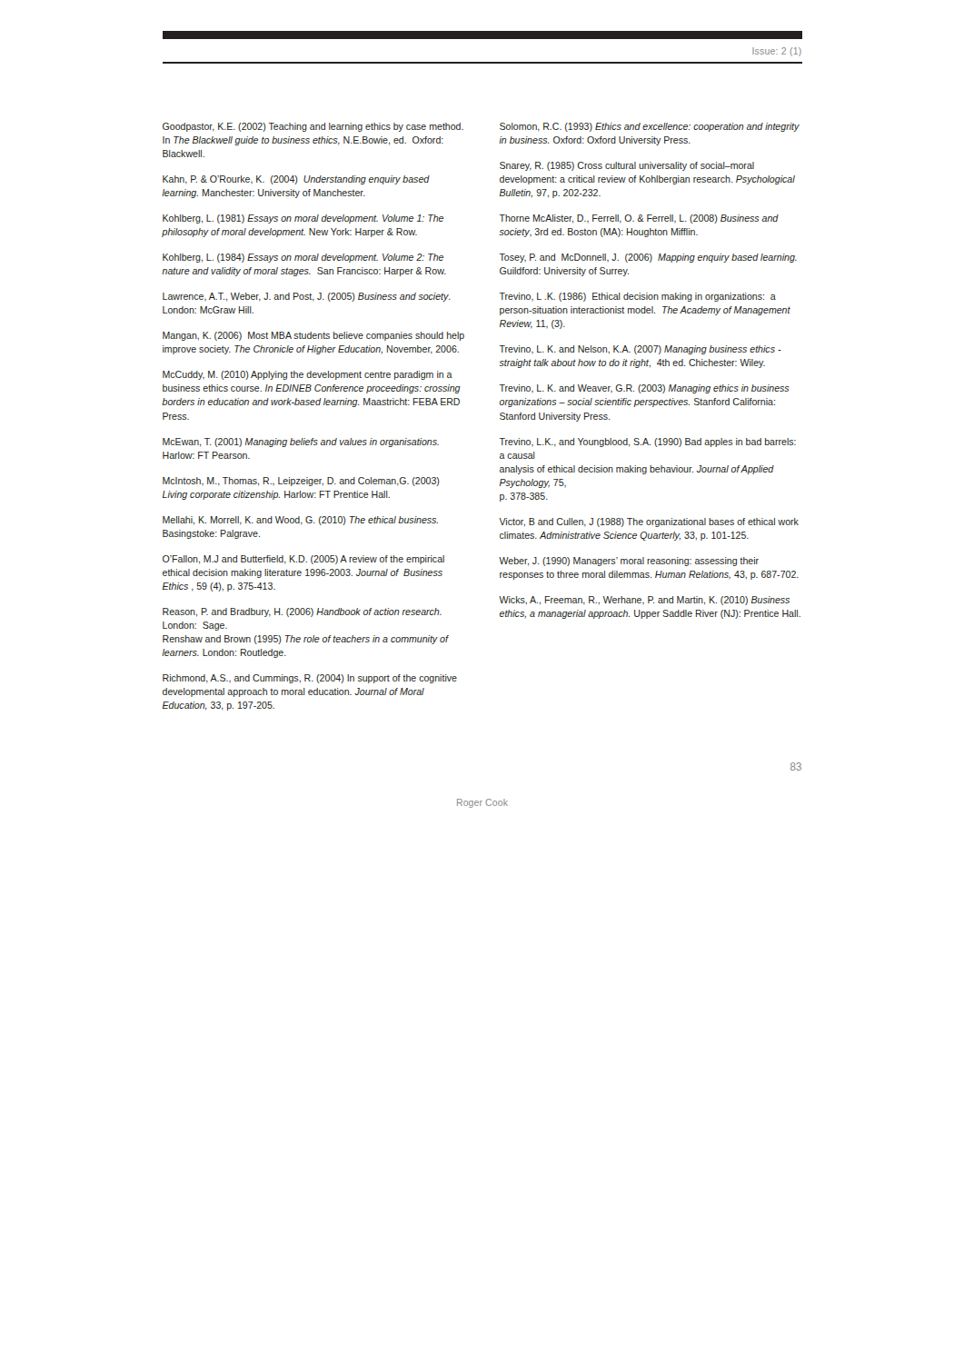Issue: 2 (1)
Goodpastor, K.E. (2002) Teaching and learning ethics by case method. In The Blackwell guide to business ethics, N.E.Bowie, ed. Oxford: Blackwell.
Kahn, P. & O’Rourke, K. (2004) Understanding enquiry based learning. Manchester: University of Manchester.
Kohlberg, L. (1981) Essays on moral development. Volume 1: The philosophy of moral development. New York: Harper & Row.
Kohlberg, L. (1984) Essays on moral development. Volume 2: The nature and validity of moral stages. San Francisco: Harper & Row.
Lawrence, A.T., Weber, J. and Post, J. (2005) Business and society. London: McGraw Hill.
Mangan, K. (2006) Most MBA students believe companies should help improve society. The Chronicle of Higher Education, November, 2006.
McCuddy, M. (2010) Applying the development centre paradigm in a business ethics course. In EDINEB Conference proceedings: crossing borders in education and work-based learning. Maastricht: FEBA ERD Press.
McEwan, T. (2001) Managing beliefs and values in organisations. Harlow: FT Pearson.
McIntosh, M., Thomas, R., Leipzeiger, D. and Coleman,G. (2003) Living corporate citizenship. Harlow: FT Prentice Hall.
Mellahi, K. Morrell, K. and Wood, G. (2010) The ethical business. Basingstoke: Palgrave.
O’Fallon, M.J and Butterfield, K.D. (2005) A review of the empirical ethical decision making literature 1996-2003. Journal of Business Ethics , 59 (4), p. 375-413.
Reason, P. and Bradbury, H. (2006) Handbook of action research. London: Sage.
Renshaw and Brown (1995) The role of teachers in a community of learners. London: Routledge.
Richmond, A.S., and Cummings, R. (2004) In support of the cognitive developmental approach to moral education. Journal of Moral Education, 33, p. 197-205.
Solomon, R.C. (1993) Ethics and excellence: cooperation and integrity in business. Oxford: Oxford University Press.
Snarey, R. (1985) Cross cultural universality of social–moral development: a critical review of Kohlbergian research. Psychological Bulletin, 97, p. 202-232.
Thorne McAlister, D., Ferrell, O. & Ferrell, L. (2008) Business and society, 3rd ed. Boston (MA): Houghton Mifflin.
Tosey, P. and McDonnell, J. (2006) Mapping enquiry based learning. Guildford: University of Surrey.
Trevino, L .K. (1986) Ethical decision making in organizations: a person-situation interactionist model. The Academy of Management Review, 11, (3).
Trevino, L. K. and Nelson, K.A. (2007) Managing business ethics - straight talk about how to do it right, 4th ed. Chichester: Wiley.
Trevino, L. K. and Weaver, G.R. (2003) Managing ethics in business organizations – social scientific perspectives. Stanford California: Stanford University Press.
Trevino, L.K., and Youngblood, S.A. (1990) Bad apples in bad barrels: a causal
analysis of ethical decision making behaviour. Journal of Applied Psychology, 75,
p. 378-385.
Victor, B and Cullen, J (1988) The organizational bases of ethical work climates. Administrative Science Quarterly, 33, p. 101-125.
Weber, J. (1990) Managers’ moral reasoning: assessing their responses to three moral dilemmas. Human Relations, 43, p. 687-702.
Wicks, A., Freeman, R., Werhane, P. and Martin, K. (2010) Business ethics, a managerial approach. Upper Saddle River (NJ): Prentice Hall.
83
Roger Cook